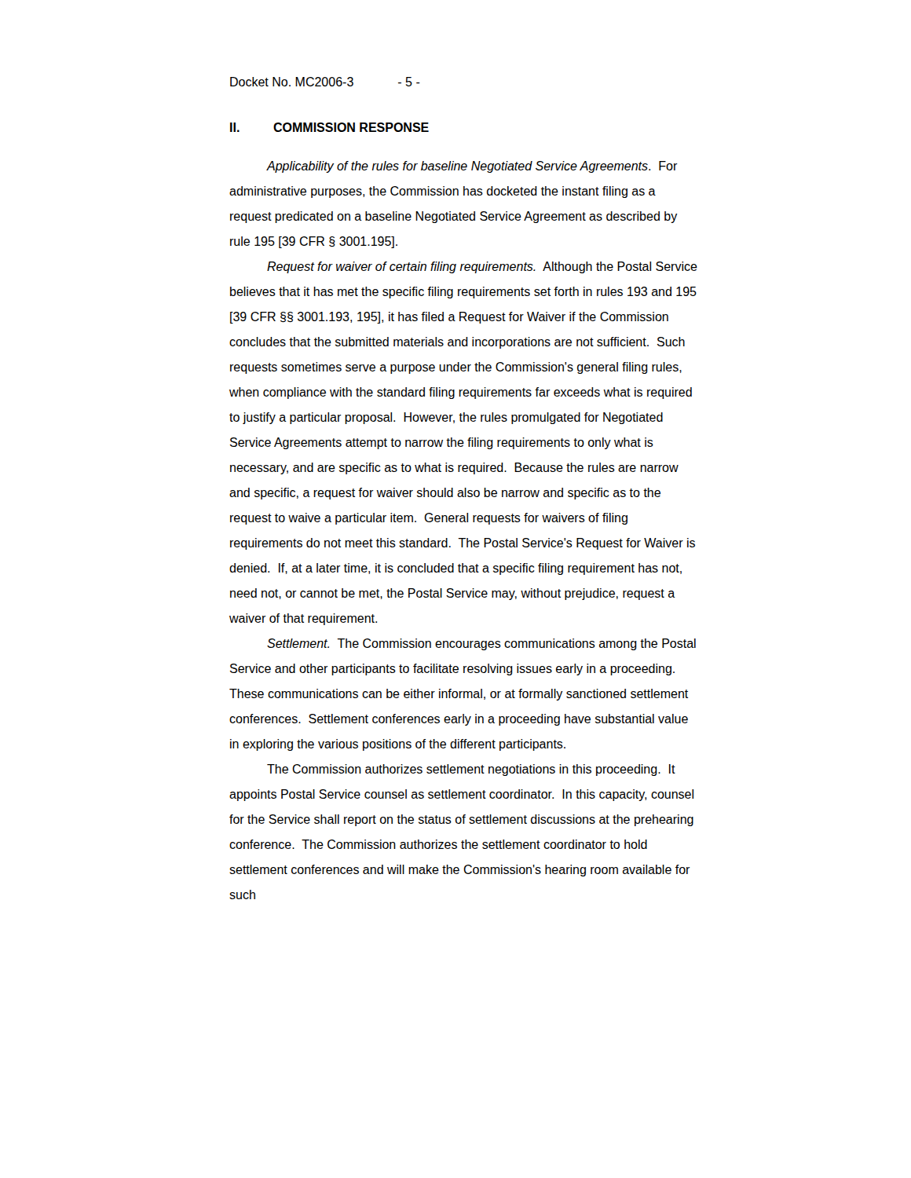Docket No. MC2006-3 - 5 -
II. COMMISSION RESPONSE
Applicability of the rules for baseline Negotiated Service Agreements. For administrative purposes, the Commission has docketed the instant filing as a request predicated on a baseline Negotiated Service Agreement as described by rule 195 [39 CFR § 3001.195].
Request for waiver of certain filing requirements. Although the Postal Service believes that it has met the specific filing requirements set forth in rules 193 and 195 [39 CFR §§ 3001.193, 195], it has filed a Request for Waiver if the Commission concludes that the submitted materials and incorporations are not sufficient. Such requests sometimes serve a purpose under the Commission's general filing rules, when compliance with the standard filing requirements far exceeds what is required to justify a particular proposal. However, the rules promulgated for Negotiated Service Agreements attempt to narrow the filing requirements to only what is necessary, and are specific as to what is required. Because the rules are narrow and specific, a request for waiver should also be narrow and specific as to the request to waive a particular item. General requests for waivers of filing requirements do not meet this standard. The Postal Service's Request for Waiver is denied. If, at a later time, it is concluded that a specific filing requirement has not, need not, or cannot be met, the Postal Service may, without prejudice, request a waiver of that requirement.
Settlement. The Commission encourages communications among the Postal Service and other participants to facilitate resolving issues early in a proceeding. These communications can be either informal, or at formally sanctioned settlement conferences. Settlement conferences early in a proceeding have substantial value in exploring the various positions of the different participants.
The Commission authorizes settlement negotiations in this proceeding. It appoints Postal Service counsel as settlement coordinator. In this capacity, counsel for the Service shall report on the status of settlement discussions at the prehearing conference. The Commission authorizes the settlement coordinator to hold settlement conferences and will make the Commission's hearing room available for such